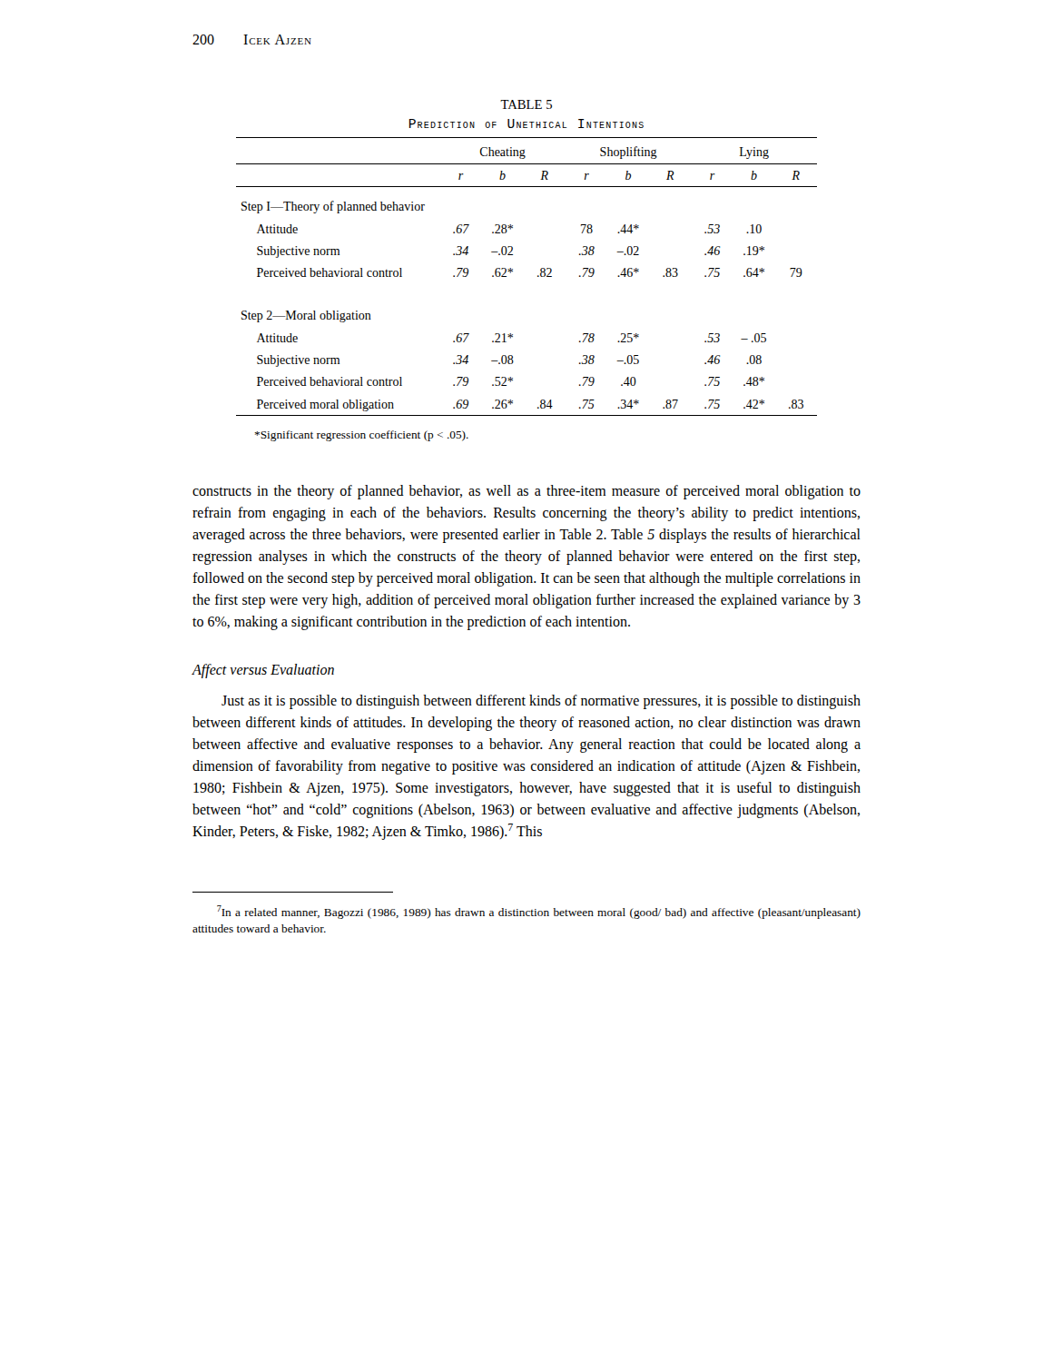200 Icek Ajzen
TABLE 5 Prediction of Unethical Intentions
| | Cheating | Shoplifting | Lying |
| --- | --- | --- | --- |
| | r | b | R | r | b | R | r | b | R |
| Step I—Theory of planned behavior | |
| Attitude | .67 | .28* | | 78 | .44* | | .53 | .10 | |
| Subjective norm | .34 | –.02 | | .38 | –.02 | | .46 | .19* | |
| Perceived behavioral control | .79 | .62* | .82 | .79 | .46* | .83 | .75 | .64* | 79 |
| Step 2—Moral obligation | |
| Attitude | .67 | .21* | | .78 | .25* | | .53 | – .05 | |
| Subjective norm | .34 | –.08 | | .38 | –.05 | | .46 | .08 | |
| Perceived behavioral control | .79 | .52* | | .79 | .40 | | .75 | .48* | |
| Perceived moral obligation | .69 | .26* | .84 | .75 | .34* | .87 | .75 | .42* | .83 |
*Significant regression coefficient (p < .05).
constructs in the theory of planned behavior, as well as a three-item measure of perceived moral obligation to refrain from engaging in each of the behaviors. Results concerning the theory’s ability to predict intentions, averaged across the three behaviors, were presented earlier in Table 2. Table 5 displays the results of hierarchical regression analyses in which the constructs of the theory of planned behavior were entered on the first step, followed on the second step by perceived moral obligation. It can be seen that although the multiple correlations in the first step were very high, addition of perceived moral obligation further increased the explained variance by 3 to 6%, making a significant contribution in the prediction of each intention.
Affect versus Evaluation
Just as it is possible to distinguish between different kinds of normative pressures, it is possible to distinguish between different kinds of attitudes. In developing the theory of reasoned action, no clear distinction was drawn between affective and evaluative responses to a behavior. Any general reaction that could be located along a dimension of favorability from negative to positive was considered an indication of attitude (Ajzen & Fishbein, 1980; Fishbein & Ajzen, 1975). Some investigators, however, have suggested that it is useful to distinguish between “hot” and “cold” cognitions (Abelson, 1963) or between evaluative and affective judgments (Abelson, Kinder, Peters, & Fiske, 1982; Ajzen & Timko, 1986).7 This
7In a related manner, Bagozzi (1986, 1989) has drawn a distinction between moral (good/ bad) and affective (pleasant/unpleasant) attitudes toward a behavior.